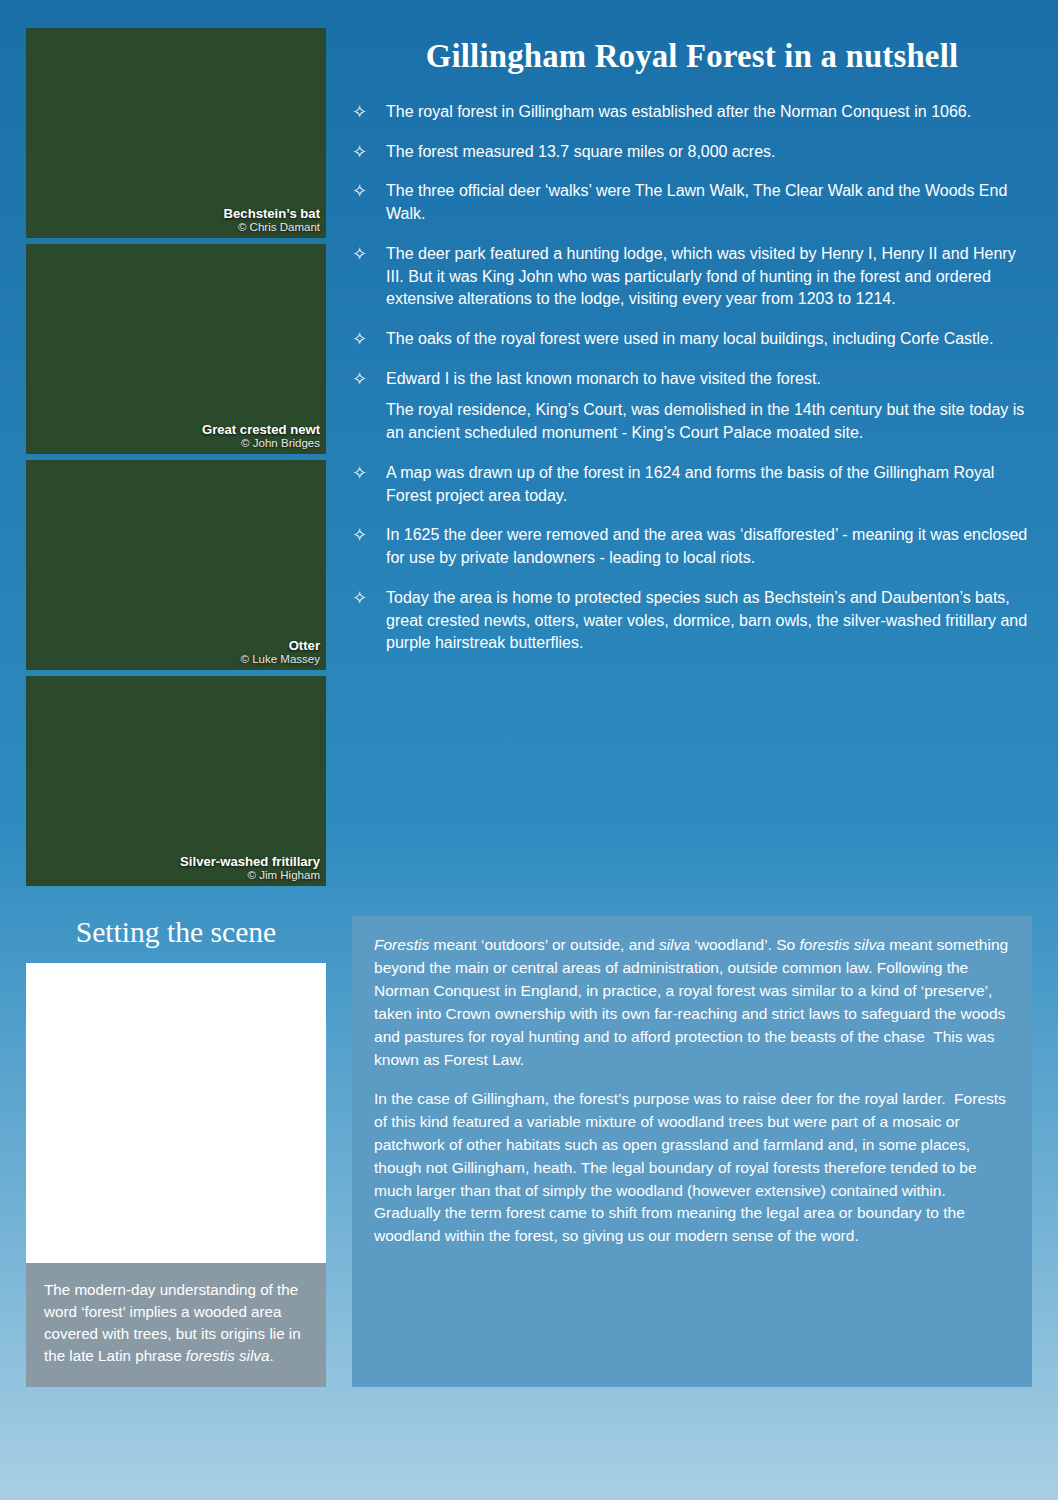Bechstein’s bat © Chris Damant
Great crested newt © John Bridges
Otter © Luke Massey
Silver-washed fritillary © Jim Higham
Gillingham Royal Forest in a nutshell
The royal forest in Gillingham was established after the Norman Conquest in 1066.
The forest measured 13.7 square miles or 8,000 acres.
The three official deer ‘walks’ were The Lawn Walk, The Clear Walk and the Woods End Walk.
The deer park featured a hunting lodge, which was visited by Henry I, Henry II and Henry III. But it was King John who was particularly fond of hunting in the forest and ordered extensive alterations to the lodge, visiting every year from 1203 to 1214.
The oaks of the royal forest were used in many local buildings, including Corfe Castle.
Edward I is the last known monarch to have visited the forest.
The royal residence, King’s Court, was demolished in the 14th century but the site today is an ancient scheduled monument - King’s Court Palace moated site.
A map was drawn up of the forest in 1624 and forms the basis of the Gillingham Royal Forest project area today.
In 1625 the deer were removed and the area was ‘disafforested’ - meaning it was enclosed for use by private landowners - leading to local riots.
Today the area is home to protected species such as Bechstein’s and Daubenton’s bats, great crested newts, otters, water voles, dormice, barn owls, the silver-washed fritillary and purple hairstreak butterflies.
Setting the scene
The modern-day understanding of the word ‘forest’ implies a wooded area covered with trees, but its origins lie in the late Latin phrase forestis silva.
Forestis meant ‘outdoors’ or outside, and silva ‘woodland’. So forestis silva meant something beyond the main or central areas of administration, outside common law. Following the Norman Conquest in England, in practice, a royal forest was similar to a kind of ‘preserve’, taken into Crown ownership with its own far-reaching and strict laws to safeguard the woods and pastures for royal hunting and to afford protection to the beasts of the chase This was known as Forest Law.
In the case of Gillingham, the forest’s purpose was to raise deer for the royal larder. Forests of this kind featured a variable mixture of woodland trees but were part of a mosaic or patchwork of other habitats such as open grassland and farmland and, in some places, though not Gillingham, heath. The legal boundary of royal forests therefore tended to be much larger than that of simply the woodland (however extensive) contained within. Gradually the term forest came to shift from meaning the legal area or boundary to the woodland within the forest, so giving us our modern sense of the word.